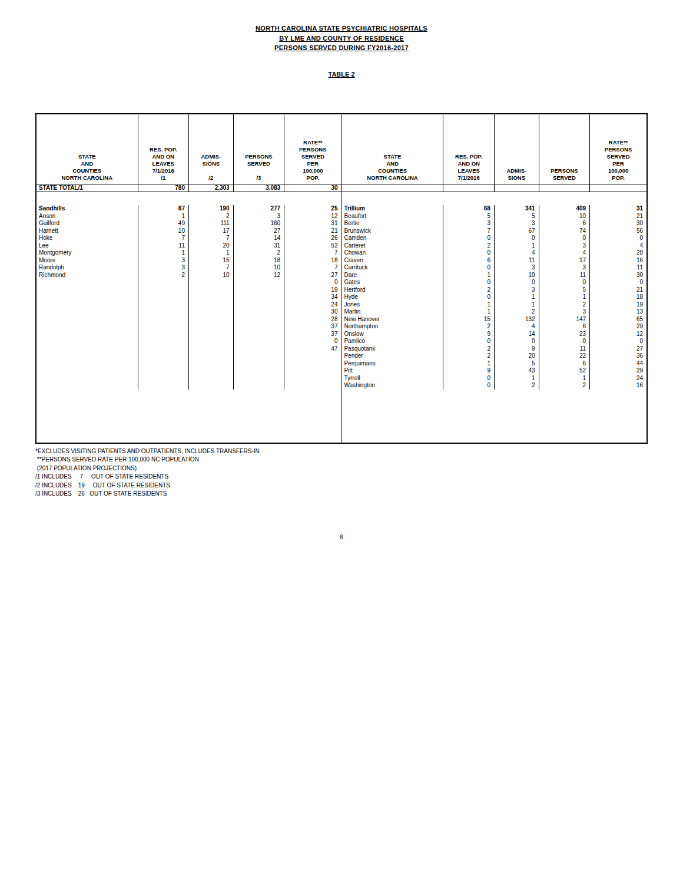NORTH CAROLINA STATE PSYCHIATRIC HOSPITALS
BY LME AND COUNTY OF RESIDENCE
PERSONS SERVED DURING FY2016-2017
TABLE 2
| STATE AND COUNTIES NORTH CAROLINA | RES. POP. AND ON LEAVES 7/1/2016 /1 | ADMIS- SIONS /2 | PERSONS SERVED /3 | RATE** PERSONS SERVED PER 100,000 POP. | STATE AND COUNTIES NORTH CAROLINA | RES. POP. AND ON LEAVES 7/1/2016 | ADMIS- SIONS | PERSONS SERVED | RATE** PERSONS SERVED PER 100,000 POP. |
| --- | --- | --- | --- | --- | --- | --- | --- | --- | --- |
| STATE TOTAL/1 | 780 | 2,303 | 3,083 | 30 | | | | | |
| Sandhills | 87 | 190 | 277 | 25 | Trillium | 68 | 341 | 409 | 31 |
| Anson | 1 | 2 | 3 | 12 | Beaufort | 5 | 5 | 10 | 21 |
| Guilford | 49 | 111 | 160 | 31 | Bertie | 3 | 3 | 6 | 30 |
| Harnett | 10 | 17 | 27 | 21 | Brunswick | 7 | 67 | 74 | 56 |
| Hoke | 7 | 7 | 14 | 26 | Camden | 0 | 0 | 0 | 0 |
| Lee | 11 | 20 | 31 | 52 | Carteret | 2 | 1 | 3 | 4 |
| Montgomery | 1 | 1 | 2 | 7 | Chowan | 0 | 4 | 4 | 28 |
| Moore | 3 | 15 | 18 | 18 | Craven | 6 | 11 | 17 | 16 |
| Randolph | 3 | 7 | 10 | 7 | Currituck | 0 | 3 | 3 | 11 |
| Richmond | 2 | 10 | 12 | 27 | Dare | 1 | 10 | 11 | 30 |
| | | | | 0 | Gates | 0 | 0 | 0 | 0 |
| | | | | 19 | Hertford | 2 | 3 | 5 | 21 |
| | | | | 34 | Hyde | 0 | 1 | 1 | 18 |
| | | | | 24 | Jones | 1 | 1 | 2 | 19 |
| | | | | 30 | Martin | 1 | 2 | 3 | 13 |
| | | | | 28 | New Hanover | 15 | 132 | 147 | 65 |
| | | | | 37 | Northampton | 2 | 4 | 6 | 29 |
| | | | | 37 | Onslow | 9 | 14 | 23 | 12 |
| | | | | 0 | Pamlico | 0 | 0 | 0 | 0 |
| | | | | 47 | Pasquotank | 2 | 9 | 11 | 27 |
| | | | | | Pender | 2 | 20 | 22 | 36 |
| | | | | | Perquimans | 1 | 5 | 6 | 44 |
| | | | | | Pitt | 9 | 43 | 52 | 29 |
| | | | | | Tyrrell | 0 | 1 | 1 | 24 |
| | | | | | Washington | 0 | 2 | 2 | 16 |
*EXCLUDES VISITING PATIENTS AND OUTPATIENTS, INCLUDES TRANSFERS-IN
**PERSONS SERVED RATE PER 100,000 NC POPULATION
(2017 POPULATION PROJECTIONS)
/1 INCLUDES 7 OUT OF STATE RESIDENTS
/2 INCLUDES 19 OUT OF STATE RESIDENTS
/3 INCLUDES 26 OUT OF STATE RESIDENTS
6